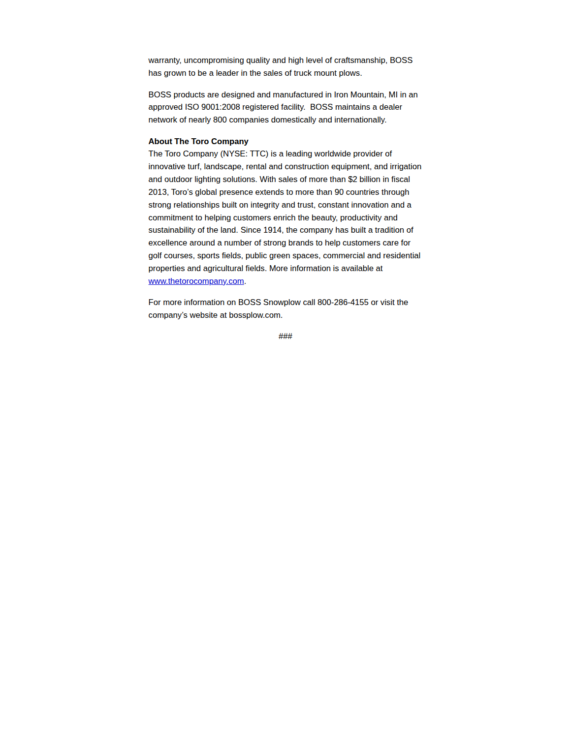warranty, uncompromising quality and high level of craftsmanship, BOSS has grown to be a leader in the sales of truck mount plows.
BOSS products are designed and manufactured in Iron Mountain, MI in an approved ISO 9001:2008 registered facility. BOSS maintains a dealer network of nearly 800 companies domestically and internationally.
About The Toro Company
The Toro Company (NYSE: TTC) is a leading worldwide provider of innovative turf, landscape, rental and construction equipment, and irrigation and outdoor lighting solutions. With sales of more than $2 billion in fiscal 2013, Toro’s global presence extends to more than 90 countries through strong relationships built on integrity and trust, constant innovation and a commitment to helping customers enrich the beauty, productivity and sustainability of the land. Since 1914, the company has built a tradition of excellence around a number of strong brands to help customers care for golf courses, sports fields, public green spaces, commercial and residential properties and agricultural fields. More information is available at www.thetorocompany.com.
For more information on BOSS Snowplow call 800-286-4155 or visit the company’s website at bossplow.com.
###